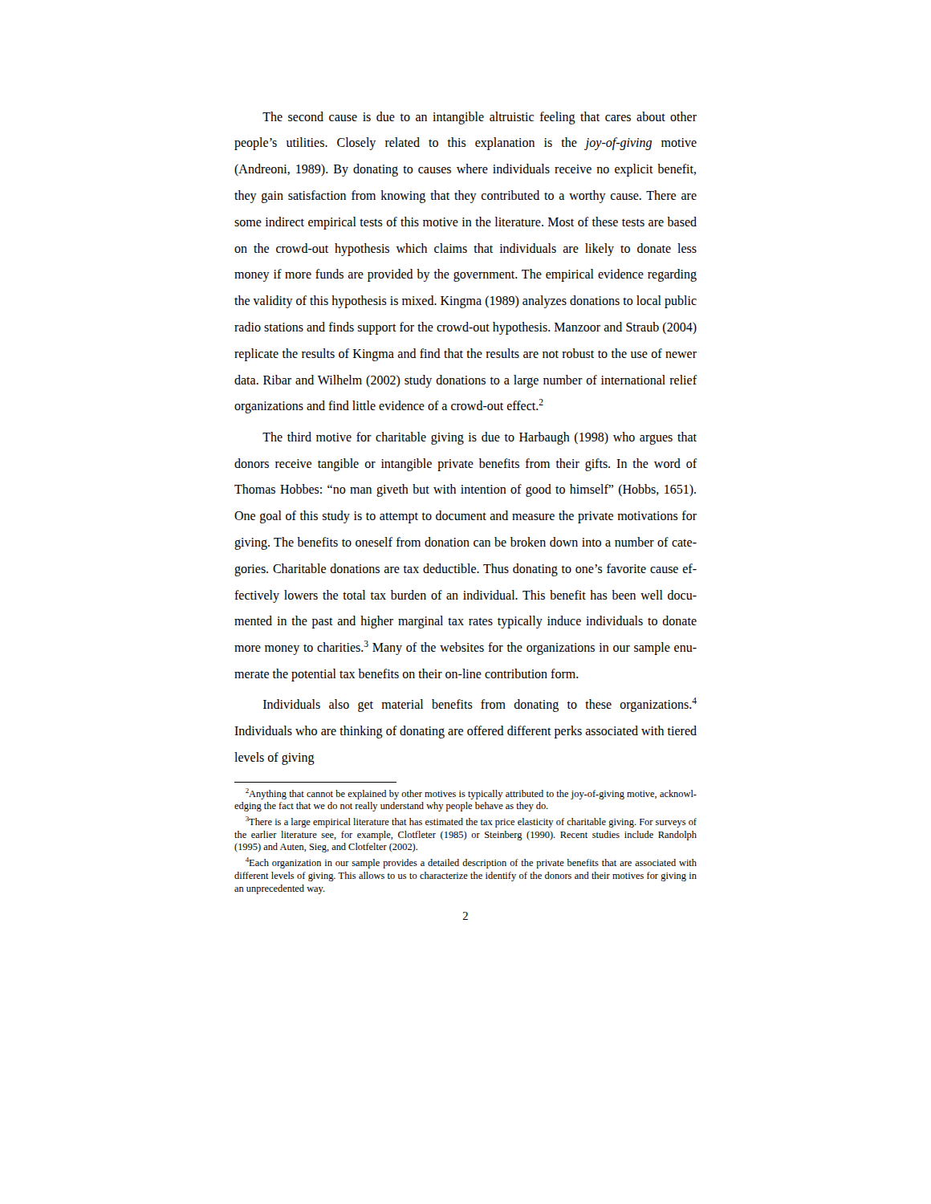The second cause is due to an intangible altruistic feeling that cares about other people’s utilities. Closely related to this explanation is the joy-of-giving motive (Andreoni, 1989). By donating to causes where individuals receive no explicit benefit, they gain satisfaction from knowing that they contributed to a worthy cause. There are some indirect empirical tests of this motive in the literature. Most of these tests are based on the crowd-out hypothesis which claims that individuals are likely to donate less money if more funds are provided by the government. The empirical evidence regarding the validity of this hypothesis is mixed. Kingma (1989) analyzes donations to local public radio stations and finds support for the crowd-out hypothesis. Manzoor and Straub (2004) replicate the results of Kingma and find that the results are not robust to the use of newer data. Ribar and Wilhelm (2002) study donations to a large number of international relief organizations and find little evidence of a crowd-out effect.2
The third motive for charitable giving is due to Harbaugh (1998) who argues that donors receive tangible or intangible private benefits from their gifts. In the word of Thomas Hobbes: “no man giveth but with intention of good to himself” (Hobbs, 1651). One goal of this study is to attempt to document and measure the private motivations for giving. The benefits to oneself from donation can be broken down into a number of categories. Charitable donations are tax deductible. Thus donating to one’s favorite cause effectively lowers the total tax burden of an individual. This benefit has been well documented in the past and higher marginal tax rates typically induce individuals to donate more money to charities.3 Many of the websites for the organizations in our sample enumerate the potential tax benefits on their on-line contribution form.
Individuals also get material benefits from donating to these organizations.4 Individuals who are thinking of donating are offered different perks associated with tiered levels of giving
2Anything that cannot be explained by other motives is typically attributed to the joy-of-giving motive, acknowledging the fact that we do not really understand why people behave as they do.
3There is a large empirical literature that has estimated the tax price elasticity of charitable giving. For surveys of the earlier literature see, for example, Clotfleter (1985) or Steinberg (1990). Recent studies include Randolph (1995) and Auten, Sieg, and Clotfelter (2002).
4Each organization in our sample provides a detailed description of the private benefits that are associated with different levels of giving. This allows to us to characterize the identify of the donors and their motives for giving in an unprecedented way.
2